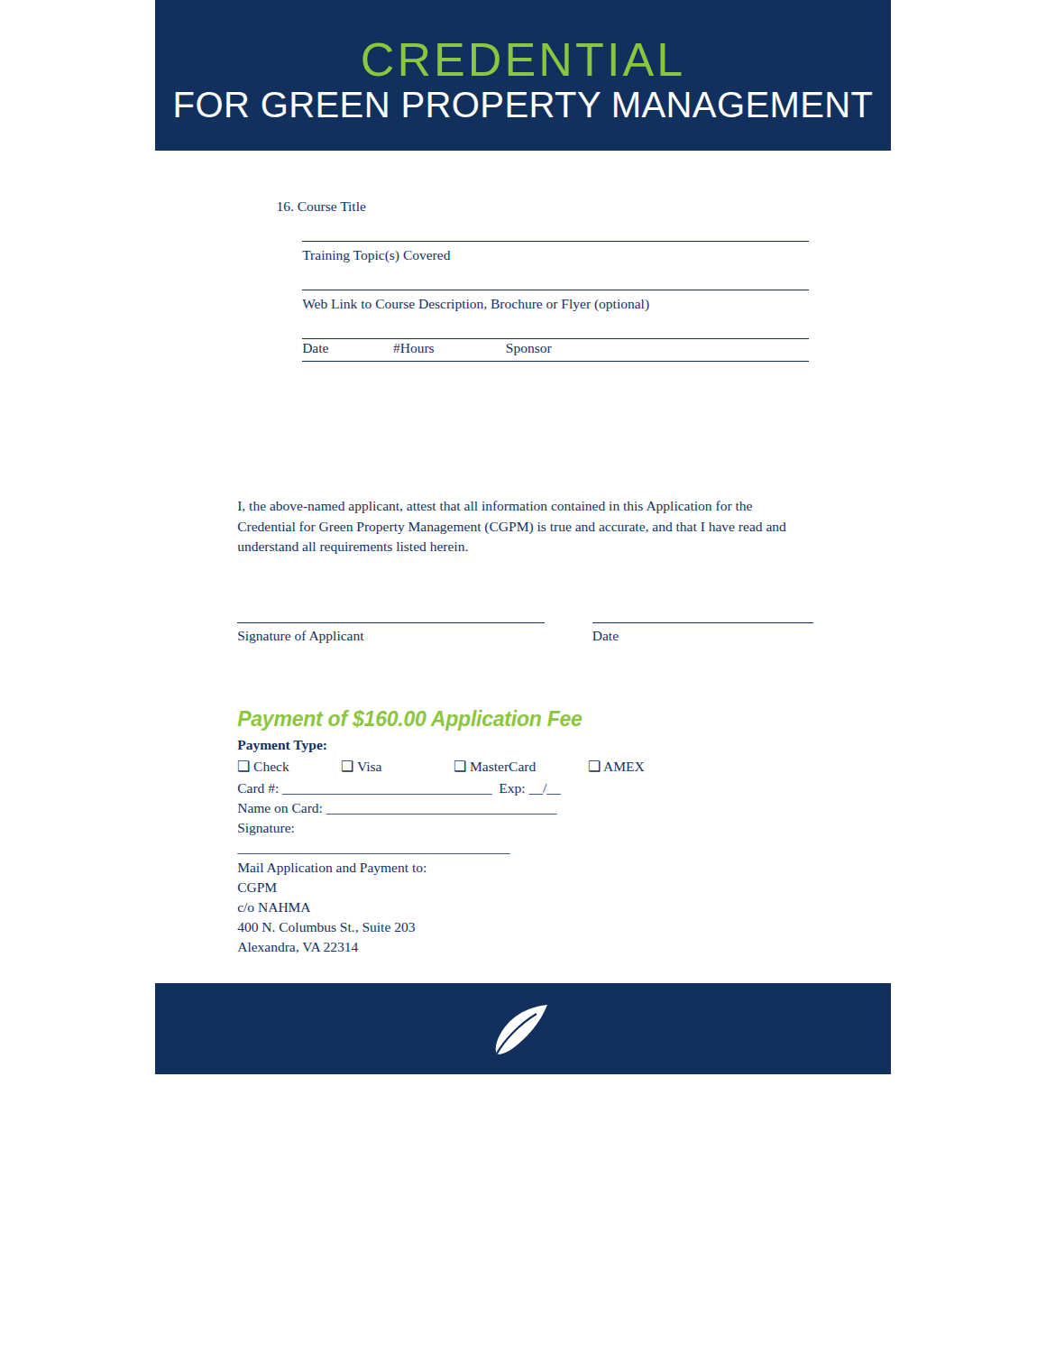Credential
for Green Property Management
16. Course Title
Training Topic(s) Covered
Web Link to Course Description, Brochure or Flyer (optional)
Date#Hours Sponsor
I, the above-named applicant, attest that all information contained in this Application for the Credential for Green Property Management (CGPM) is true and accurate, and that I have read and understand all requirements listed herein.
Signature of Applicant
Date
Payment of $160.00 Application Fee
Payment Type:
❑ Check ❑ Visa ❑ MasterCard ❑ AMEX
Card #: ______________________________ Exp: __/__
Name on Card: _________________________________
Signature:
_______________________________________
Mail Application and Payment to:
CGPM
c/o NAHMA
400 N. Columbus St., Suite 203
Alexandra, VA 22314